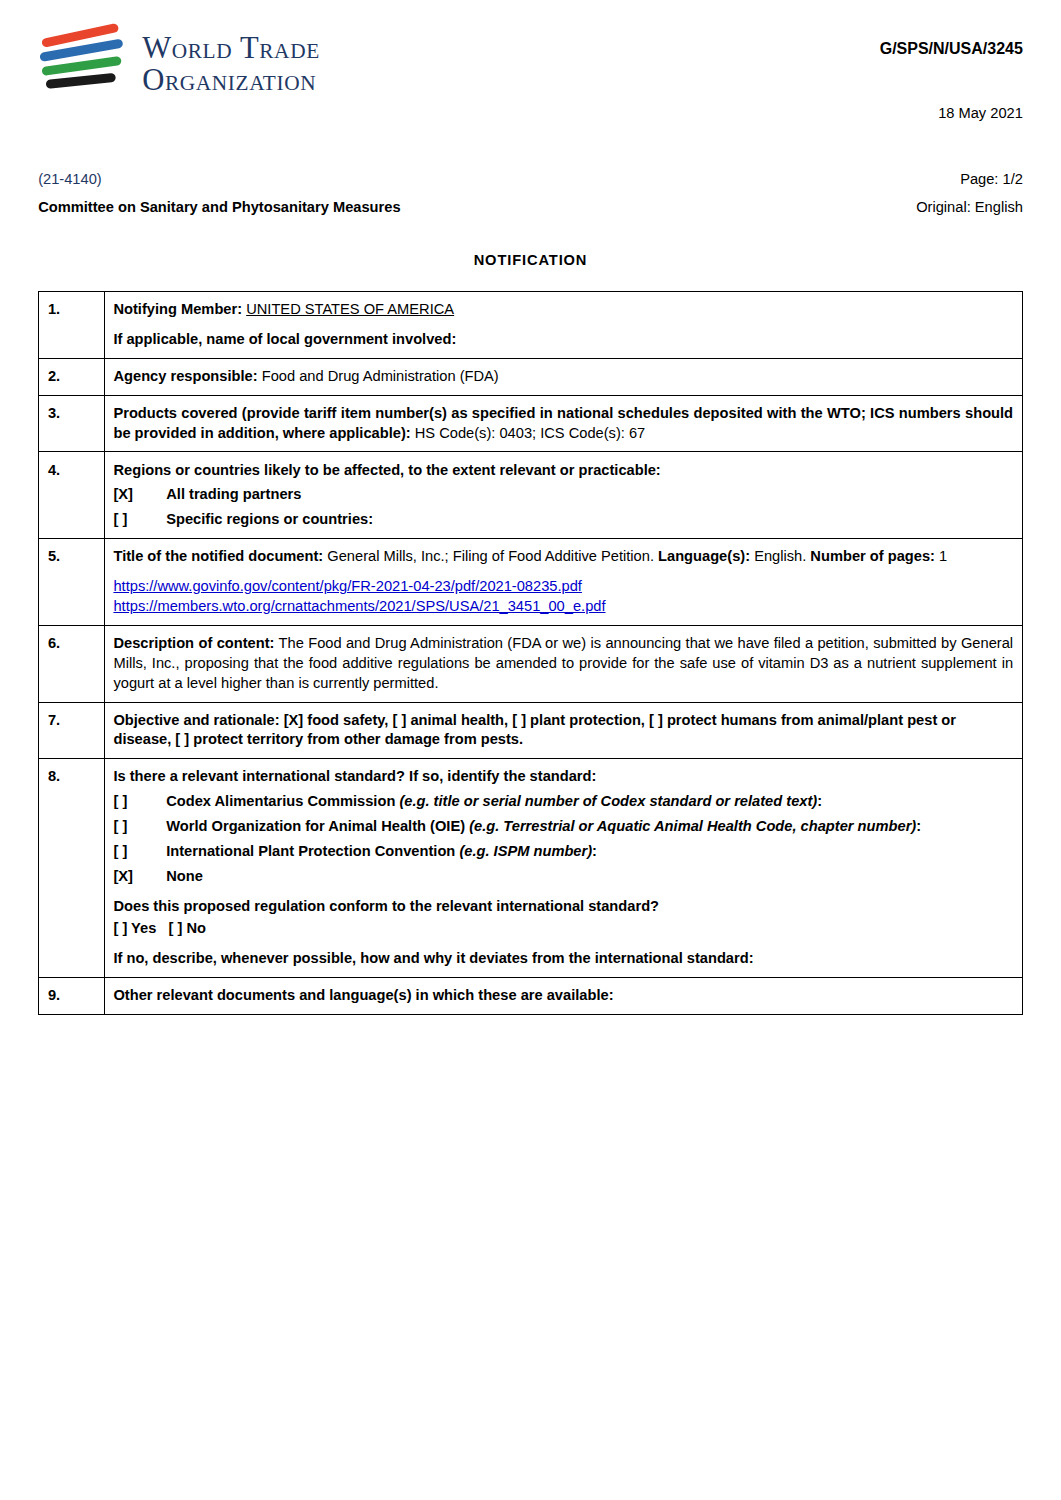WORLD TRADE
ORGANIZATION
G/SPS/N/USA/3245
18 May 2021
(21-4140)
Page: 1/2
Committee on Sanitary and Phytosanitary Measures
Original: English
NOTIFICATION
| 1. | Notifying Member: UNITED STATES OF AMERICA If applicable, name of local government involved: |
| 2. | Agency responsible: Food and Drug Administration (FDA) |
| 3. | Products covered (provide tariff item number(s) as specified in national schedules deposited with the WTO; ICS numbers should be provided in addition, where applicable): HS Code(s): 0403; ICS Code(s): 67 |
| 4. | Regions or countries likely to be affected, to the extent relevant or practicable: [X] All trading partners [ ] Specific regions or countries: |
| 5. | Title of the notified document: General Mills, Inc.; Filing of Food Additive Petition. Language(s): English. Number of pages: 1 https://www.govinfo.gov/content/pkg/FR-2021-04-23/pdf/2021-08235.pdf https://members.wto.org/crnattachments/2021/SPS/USA/21_3451_00_e.pdf |
| 6. | Description of content: The Food and Drug Administration (FDA or we) is announcing that we have filed a petition, submitted by General Mills, Inc., proposing that the food additive regulations be amended to provide for the safe use of vitamin D3 as a nutrient supplement in yogurt at a level higher than is currently permitted. |
| 7. | Objective and rationale: [X] food safety, [ ] animal health, [ ] plant protection, [ ] protect humans from animal/plant pest or disease, [ ] protect territory from other damage from pests. |
| 8. | Is there a relevant international standard? If so, identify the standard: [ ] Codex Alimentarius Commission (e.g. title or serial number of Codex standard or related text) : [ ] World Organization for Animal Health (OIE) (e.g. Terrestrial or Aquatic Animal Health Code, chapter number) : [ ] International Plant Protection Convention (e.g. ISPM number) : [X] None Does this proposed regulation conform to the relevant international standard? [ ] Yes [ ] No If no, describe, whenever possible, how and why it deviates from the international standard: |
| 9. | Other relevant documents and language(s) in which these are available: |